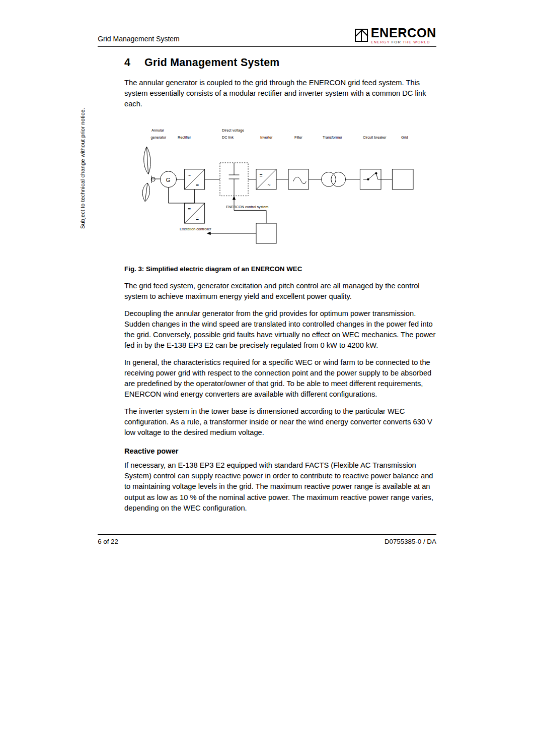Grid Management System
ENERCON
ENERGY FOR THE WORLD
Subject to technical change without prior notice.
4 Grid Management System
The annular generator is coupled to the grid through the ENERCON grid feed system. This system essentially consists of a modular rectifier and inverter system with a common DC link each.
Annular generator Rectifier Direct voltage DC link Inverter Filter Transformer Circuit breaker Grid G ~ = = ~ = = Excitation controller ENERCON control system
Fig. 3: Simplified electric diagram of an ENERCON WEC
The grid feed system, generator excitation and pitch control are all managed by the control system to achieve maximum energy yield and excellent power quality.
Decoupling the annular generator from the grid provides for optimum power transmission. Sudden changes in the wind speed are translated into controlled changes in the power fed into the grid. Conversely, possible grid faults have virtually no effect on WEC mechanics. The power fed in by the E-138 EP3 E2 can be precisely regulated from 0 kW to 4200 kW.
In general, the characteristics required for a specific WEC or wind farm to be connected to the receiving power grid with respect to the connection point and the power supply to be absorbed are predefined by the operator/owner of that grid. To be able to meet different requirements, ENERCON wind energy converters are available with different configurations.
The inverter system in the tower base is dimensioned according to the particular WEC configuration. As a rule, a transformer inside or near the wind energy converter converts 630 V low voltage to the desired medium voltage.
Reactive power
If necessary, an E-138 EP3 E2 equipped with standard FACTS (Flexible AC Transmission System) control can supply reactive power in order to contribute to reactive power balance and to maintaining voltage levels in the grid. The maximum reactive power range is available at an output as low as 10 % of the nominal active power. The maximum reactive power range varies, depending on the WEC configuration.
6 of 22
D0755385-0 / DA